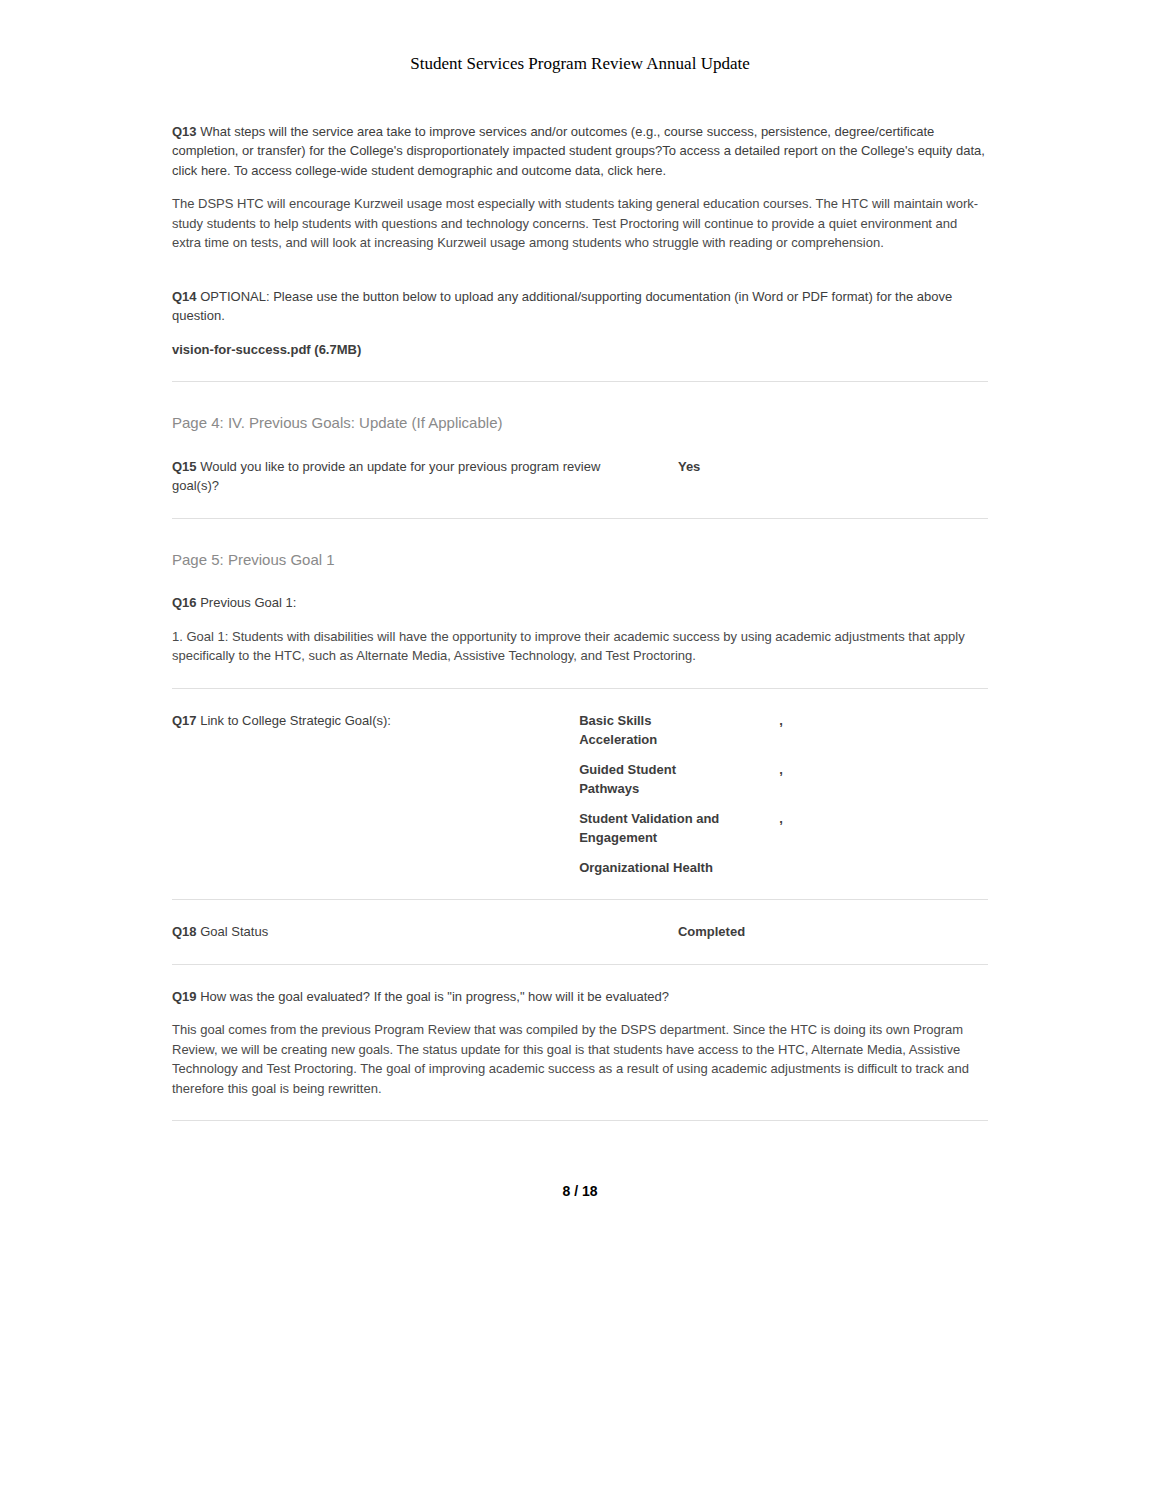Student Services Program Review Annual Update
Q13 What steps will the service area take to improve services and/or outcomes (e.g., course success, persistence, degree/certificate completion, or transfer) for the College's disproportionately impacted student groups?To access a detailed report on the College's equity data, click here. To access college-wide student demographic and outcome data, click here.
The DSPS HTC will encourage Kurzweil usage most especially with students taking general education courses. The HTC will maintain work-study students to help students with questions and technology concerns. Test Proctoring will continue to provide a quiet environment and extra time on tests, and will look at increasing Kurzweil usage among students who struggle with reading or comprehension.
Q14 OPTIONAL: Please use the button below to upload any additional/supporting documentation (in Word or PDF format) for the above question.
vision-for-success.pdf (6.7MB)
Page 4: IV. Previous Goals: Update (If Applicable)
Q15 Would you like to provide an update for your previous program review goal(s)?
Yes
Page 5: Previous Goal 1
Q16 Previous Goal 1:
1. Goal 1: Students with disabilities will have the opportunity to improve their academic success by using academic adjustments that apply specifically to the HTC, such as Alternate Media, Assistive Technology, and Test Proctoring.
Q17 Link to College Strategic Goal(s):
Basic Skills
Acceleration
,
Guided Student
Pathways
,
Student Validation and
Engagement
,
Organizational Health
Q18 Goal Status
Completed
Q19 How was the goal evaluated? If the goal is "in progress," how will it be evaluated?
This goal comes from the previous Program Review that was compiled by the DSPS department. Since the HTC is doing its own Program Review, we will be creating new goals. The status update for this goal is that students have access to the HTC, Alternate Media, Assistive Technology and Test Proctoring. The goal of improving academic success as a result of using academic adjustments is difficult to track and therefore this goal is being rewritten.
8 / 18